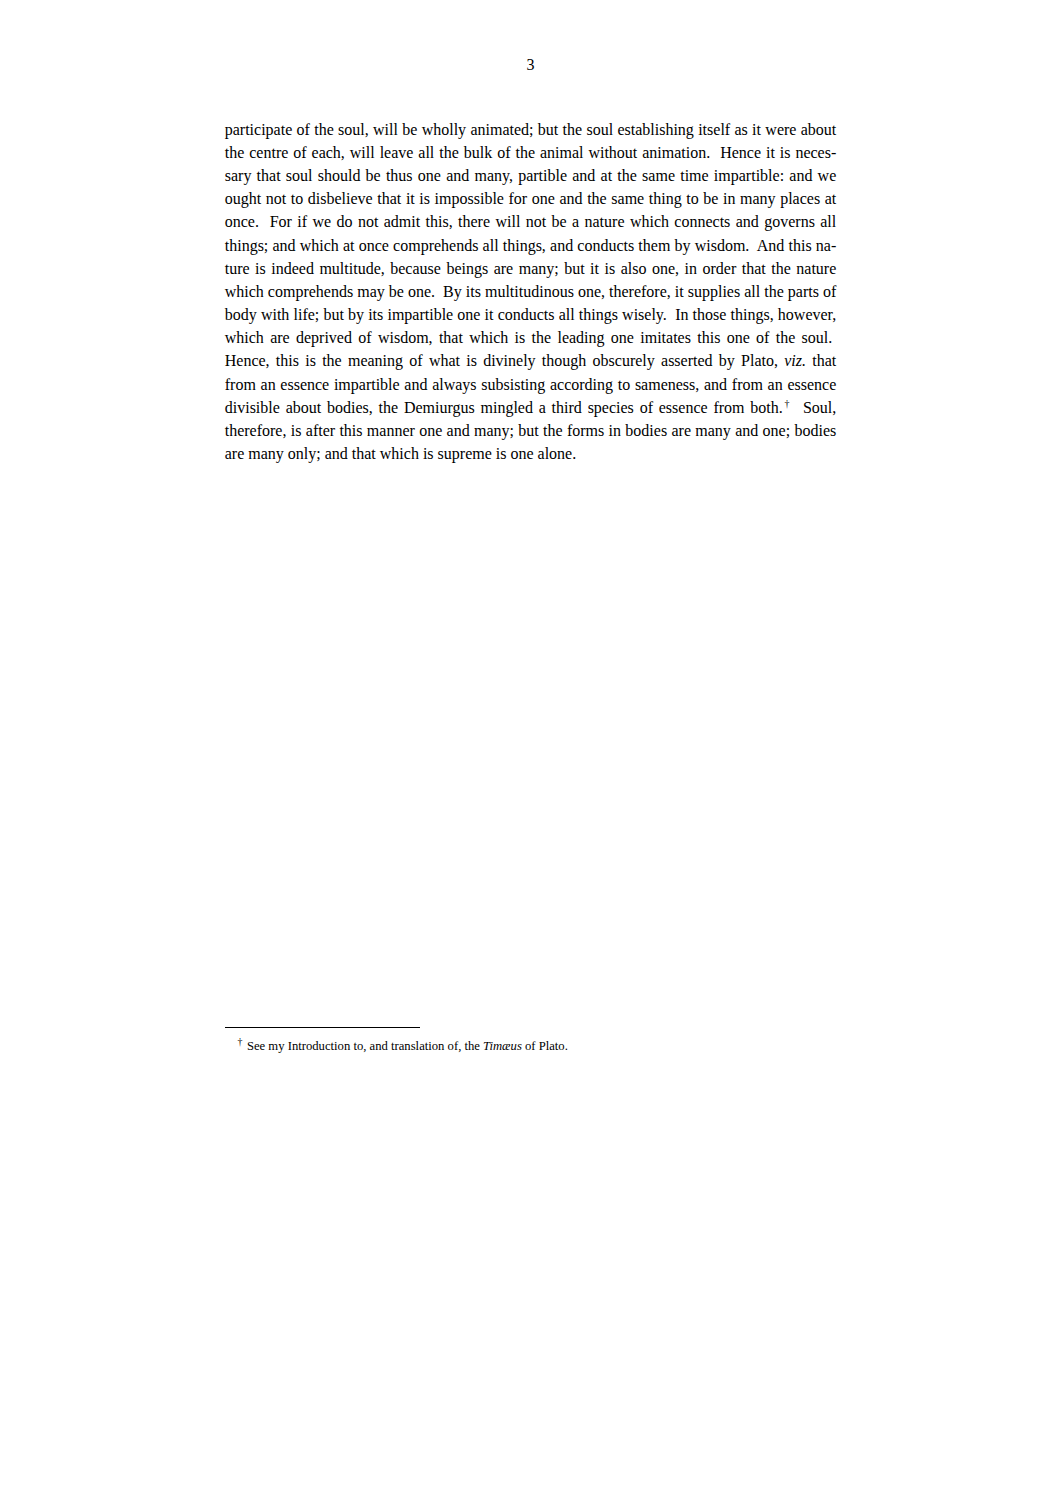3
participate of the soul, will be wholly animated; but the soul establishing itself as it were about the centre of each, will leave all the bulk of the animal without animation. Hence it is necessary that soul should be thus one and many, partible and at the same time impartible: and we ought not to disbelieve that it is impossible for one and the same thing to be in many places at once. For if we do not admit this, there will not be a nature which connects and governs all things; and which at once comprehends all things, and conducts them by wisdom. And this nature is indeed multitude, because beings are many; but it is also one, in order that the nature which comprehends may be one. By its multitudinous one, therefore, it supplies all the parts of body with life; but by its impartible one it conducts all things wisely. In those things, however, which are deprived of wisdom, that which is the leading one imitates this one of the soul. Hence, this is the meaning of what is divinely though obscurely asserted by Plato, viz. that from an essence impartible and always subsisting according to sameness, and from an essence divisible about bodies, the Demiurgus mingled a third species of essence from both.† Soul, therefore, is after this manner one and many; but the forms in bodies are many and one; bodies are many only; and that which is supreme is one alone.
†See my Introduction to, and translation of, the Timæus of Plato.